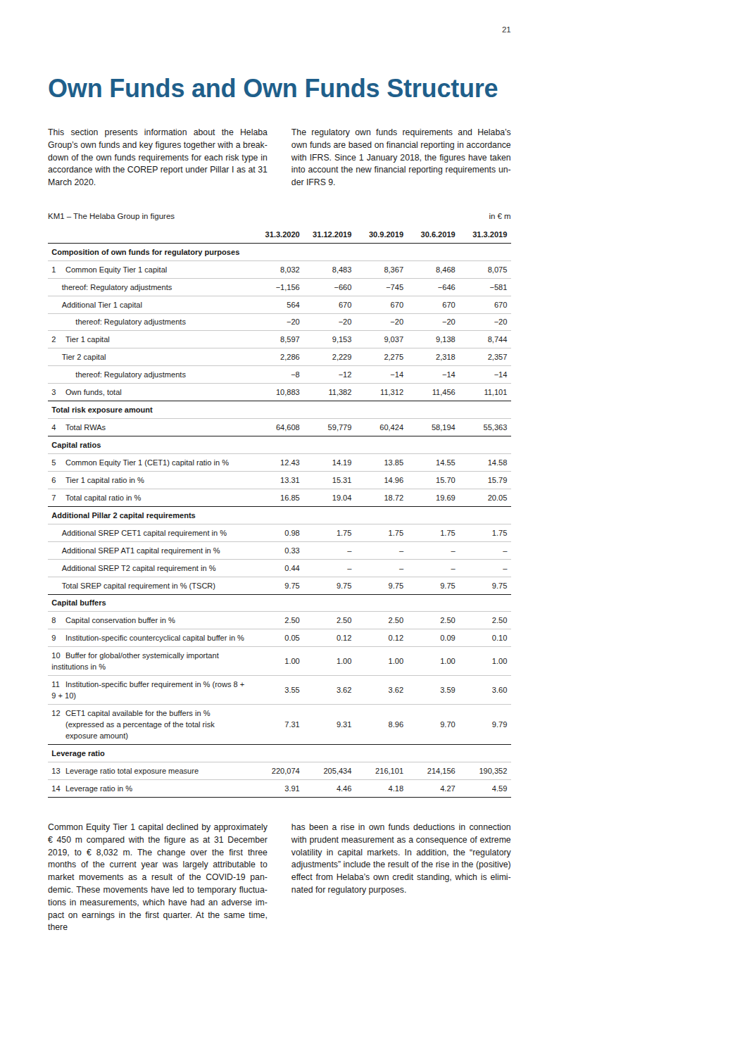21
Own Funds and Own Funds Structure
This section presents information about the Helaba Group’s own funds and key figures together with a breakdown of the own funds requirements for each risk type in accordance with the COREP report under Pillar I as at 31 March 2020.
The regulatory own funds requirements and Helaba’s own funds are based on financial reporting in accordance with IFRS. Since 1 January 2018, the figures have taken into account the new financial reporting requirements under IFRS 9.
KM1 – The Helaba Group in figures in € m
| | 31.3.2020 | 31.12.2019 | 30.9.2019 | 30.6.2019 | 31.3.2019 |
| --- | --- | --- | --- | --- | --- |
| Composition of own funds for regulatory purposes |
| 1 Common Equity Tier 1 capital | 8,032 | 8,483 | 8,367 | 8,468 | 8,075 |
| thereof: Regulatory adjustments | −1,156 | −660 | −745 | −646 | −581 |
| Additional Tier 1 capital | 564 | 670 | 670 | 670 | 670 |
| thereof: Regulatory adjustments | −20 | −20 | −20 | −20 | −20 |
| 2 Tier 1 capital | 8,597 | 9,153 | 9,037 | 9,138 | 8,744 |
| Tier 2 capital | 2,286 | 2,229 | 2,275 | 2,318 | 2,357 |
| thereof: Regulatory adjustments | −8 | −12 | −14 | −14 | −14 |
| 3 Own funds, total | 10,883 | 11,382 | 11,312 | 11,456 | 11,101 |
| Total risk exposure amount |
| 4 Total RWAs | 64,608 | 59,779 | 60,424 | 58,194 | 55,363 |
| Capital ratios |
| 5 Common Equity Tier 1 (CET1) capital ratio in % | 12.43 | 14.19 | 13.85 | 14.55 | 14.58 |
| 6 Tier 1 capital ratio in % | 13.31 | 15.31 | 14.96 | 15.70 | 15.79 |
| 7 Total capital ratio in % | 16.85 | 19.04 | 18.72 | 19.69 | 20.05 |
| Additional Pillar 2 capital requirements |
| Additional SREP CET1 capital requirement in % | 0.98 | 1.75 | 1.75 | 1.75 | 1.75 |
| Additional SREP AT1 capital requirement in % | 0.33 | – | – | – | – |
| Additional SREP T2 capital requirement in % | 0.44 | – | – | – | – |
| Total SREP capital requirement in % (TSCR) | 9.75 | 9.75 | 9.75 | 9.75 | 9.75 |
| Capital buffers |
| 8 Capital conservation buffer in % | 2.50 | 2.50 | 2.50 | 2.50 | 2.50 |
| 9 Institution-specific countercyclical capital buffer in % | 0.05 | 0.12 | 0.12 | 0.09 | 0.10 |
| 10 Buffer for global/other systemically important institutions in % | 1.00 | 1.00 | 1.00 | 1.00 | 1.00 |
| 11 Institution-specific buffer requirement in % (rows 8 + 9 + 10) | 3.55 | 3.62 | 3.62 | 3.59 | 3.60 |
| 12 CET1 capital available for the buffers in % (expressed as a percentage of the total risk exposure amount) | 7.31 | 9.31 | 8.96 | 9.70 | 9.79 |
| Leverage ratio |
| 13 Leverage ratio total exposure measure | 220,074 | 205,434 | 216,101 | 214,156 | 190,352 |
| 14 Leverage ratio in % | 3.91 | 4.46 | 4.18 | 4.27 | 4.59 |
Common Equity Tier 1 capital declined by approximately € 450 m compared with the figure as at 31 December 2019, to € 8,032 m. The change over the first three months of the current year was largely attributable to market movements as a result of the COVID-19 pandemic. These movements have led to temporary fluctuations in measurements, which have had an adverse impact on earnings in the first quarter. At the same time, there
has been a rise in own funds deductions in connection with prudent measurement as a consequence of extreme volatility in capital markets. In addition, the “regulatory adjustments” include the result of the rise in the (positive) effect from Helaba’s own credit standing, which is eliminated for regulatory purposes.